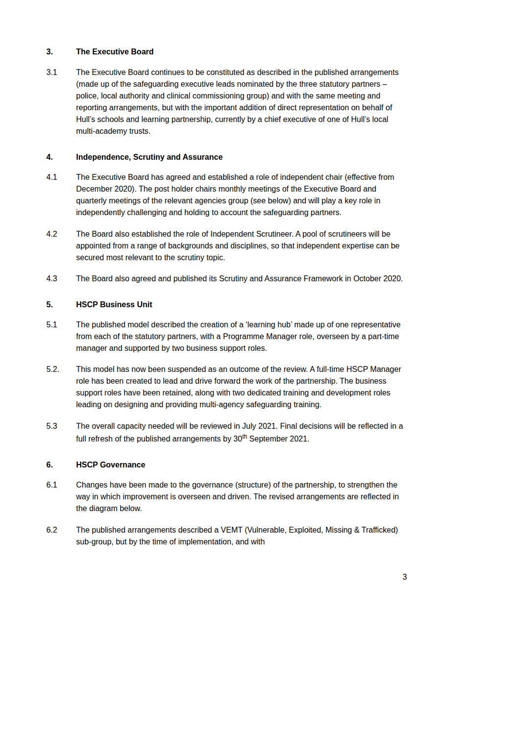3. The Executive Board
3.1 The Executive Board continues to be constituted as described in the published arrangements (made up of the safeguarding executive leads nominated by the three statutory partners – police, local authority and clinical commissioning group) and with the same meeting and reporting arrangements, but with the important addition of direct representation on behalf of Hull’s schools and learning partnership, currently by a chief executive of one of Hull’s local multi-academy trusts.
4. Independence, Scrutiny and Assurance
4.1 The Executive Board has agreed and established a role of independent chair (effective from December 2020). The post holder chairs monthly meetings of the Executive Board and quarterly meetings of the relevant agencies group (see below) and will play a key role in independently challenging and holding to account the safeguarding partners.
4.2 The Board also established the role of Independent Scrutineer. A pool of scrutineers will be appointed from a range of backgrounds and disciplines, so that independent expertise can be secured most relevant to the scrutiny topic.
4.3 The Board also agreed and published its Scrutiny and Assurance Framework in October 2020.
5. HSCP Business Unit
5.1 The published model described the creation of a ‘learning hub’ made up of one representative from each of the statutory partners, with a Programme Manager role, overseen by a part-time manager and supported by two business support roles.
5.2. This model has now been suspended as an outcome of the review. A full-time HSCP Manager role has been created to lead and drive forward the work of the partnership. The business support roles have been retained, along with two dedicated training and development roles leading on designing and providing multi-agency safeguarding training.
5.3 The overall capacity needed will be reviewed in July 2021. Final decisions will be reflected in a full refresh of the published arrangements by 30th September 2021.
6. HSCP Governance
6.1 Changes have been made to the governance (structure) of the partnership, to strengthen the way in which improvement is overseen and driven. The revised arrangements are reflected in the diagram below.
6.2 The published arrangements described a VEMT (Vulnerable, Exploited, Missing & Trafficked) sub-group, but by the time of implementation, and with
3